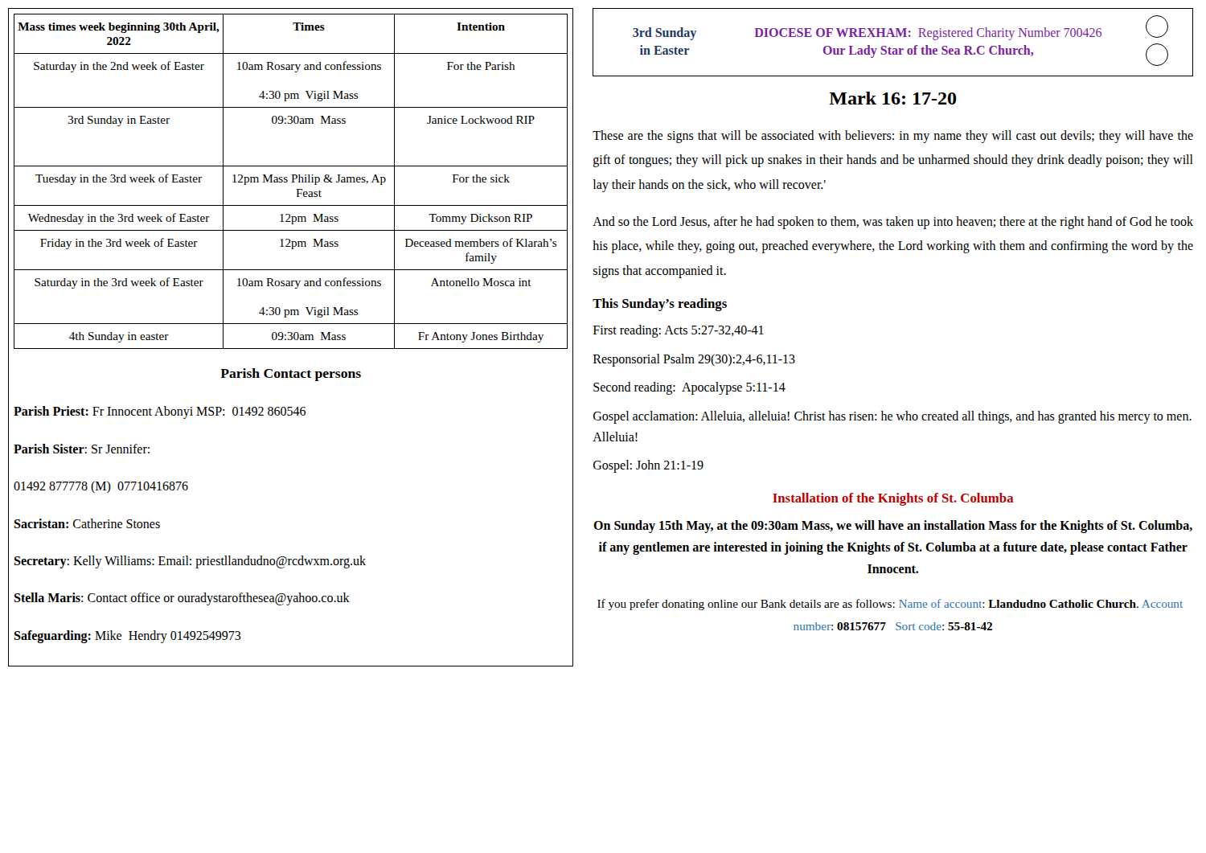| Mass times week beginning 30th April, 2022 | Times | Intention |
| --- | --- | --- |
| Saturday in the 2nd week of Easter | 10am Rosary and confessions 4:30 pm Vigil Mass | For the Parish |
| 3rd Sunday in Easter | 09:30am Mass | Janice Lockwood RIP |
| Tuesday in the 3rd week of Easter | 12pm Mass Philip & James, Ap Feast | For the sick |
| Wednesday in the 3rd week of Easter | 12pm Mass | Tommy Dickson RIP |
| Friday in the 3rd week of Easter | 12pm Mass | Deceased members of Klarah’s family |
| Saturday in the 3rd week of Easter | 10am Rosary and confessions 4:30 pm Vigil Mass | Antonello Mosca int |
| 4th Sunday in easter | 09:30am Mass | Fr Antony Jones Birthday |
Parish Contact persons
Parish Priest: Fr Innocent Abonyi MSP: 01492 860546
Parish Sister: Sr Jennifer:
01492 877778 (M) 07710416876
Sacristan: Catherine Stones
Secretary: Kelly Williams: Email: priestllandudno@rcdwxm.org.uk
Stella Maris: Contact office or ouradystarofthesea@yahoo.co.uk
Safeguarding: Mike Hendry 01492549973
3rd Sunday
in Easter
DIOCESE OF WREXHAM: Registered Charity Number 700426
Our Lady Star of the Sea R.C Church,
Mark 16: 17-20
These are the signs that will be associated with believers: in my name they will cast out devils; they will have the gift of tongues; they will pick up snakes in their hands and be unharmed should they drink deadly poison; they will lay their hands on the sick, who will recover.'
And so the Lord Jesus, after he had spoken to them, was taken up into heaven; there at the right hand of God he took his place, while they, going out, preached everywhere, the Lord working with them and confirming the word by the signs that accompanied it.
This Sunday’s readings
First reading: Acts 5:27-32,40-41
Responsorial Psalm 29(30):2,4-6,11-13
Second reading: Apocalypse 5:11-14
Gospel acclamation: Alleluia, alleluia! Christ has risen: he who created all things, and has granted his mercy to men. Alleluia!
Gospel: John 21:1-19
Installation of the Knights of St. Columba
On Sunday 15th May, at the 09:30am Mass, we will have an installation Mass for the Knights of St. Columba, if any gentlemen are interested in joining the Knights of St. Columba at a future date, please contact Father Innocent.
If you prefer donating online our Bank details are as follows: Name of account: Llandudno Catholic Church. Account number: 08157677 Sort code: 55-81-42